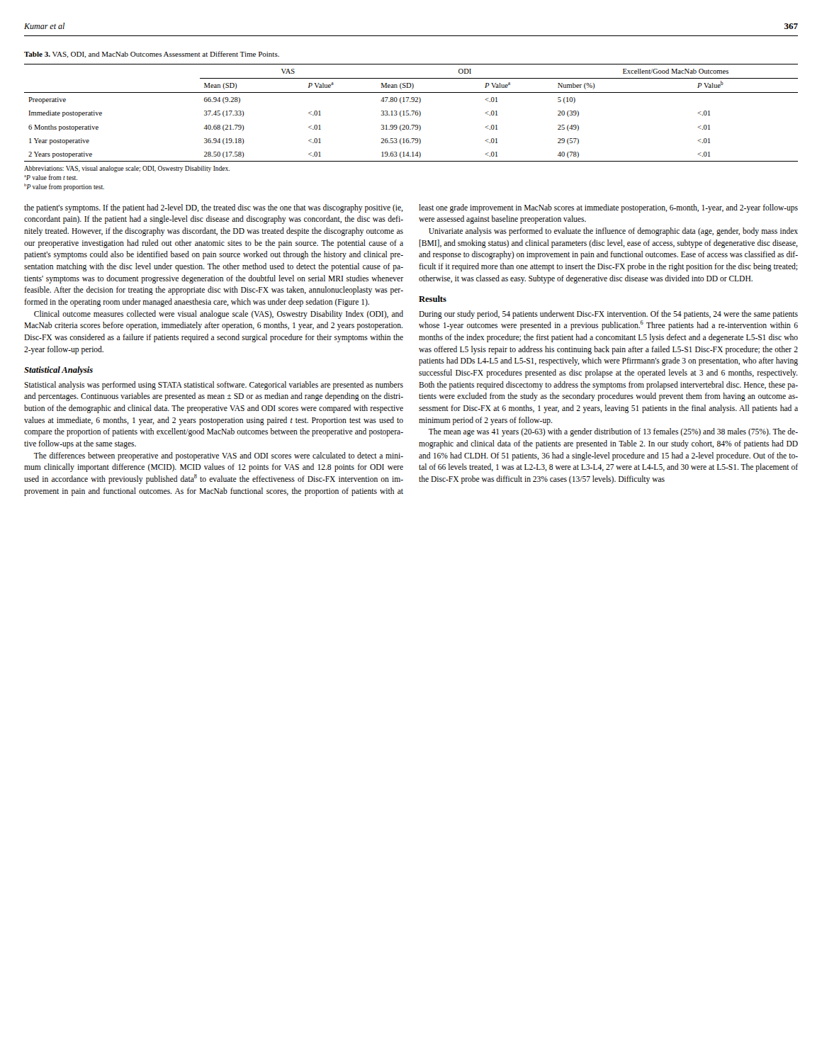Kumar et al 367
Table 3. VAS, ODI, and MacNab Outcomes Assessment at Different Time Points.
| | VAS | ODI | Excellent/Good MacNab Outcomes |
| --- | --- | --- | --- |
| | Mean (SD) | P Value a | Mean (SD) | P Value a | Number (%) | P Value b |
| Preoperative | 66.94 (9.28) | | 47.80 (17.92) | <.01 | 5 (10) | |
| Immediate postoperative | 37.45 (17.33) | <.01 | 33.13 (15.76) | <.01 | 20 (39) | <.01 |
| 6 Months postoperative | 40.68 (21.79) | <.01 | 31.99 (20.79) | <.01 | 25 (49) | <.01 |
| 1 Year postoperative | 36.94 (19.18) | <.01 | 26.53 (16.79) | <.01 | 29 (57) | <.01 |
| 2 Years postoperative | 28.50 (17.58) | <.01 | 19.63 (14.14) | <.01 | 40 (78) | <.01 |
Abbreviations: VAS, visual analogue scale; ODI, Oswestry Disability Index.
aP value from t test.
bP value from proportion test.
the patient's symptoms. If the patient had 2-level DD, the treated disc was the one that was discography positive (ie, concordant pain). If the patient had a single-level disc disease and discography was concordant, the disc was definitely treated. However, if the discography was discordant, the DD was treated despite the discography outcome as our preoperative investigation had ruled out other anatomic sites to be the pain source. The potential cause of a patient's symptoms could also be identified based on pain source worked out through the history and clinical presentation matching with the disc level under question. The other method used to detect the potential cause of patients' symptoms was to document progressive degeneration of the doubtful level on serial MRI studies whenever feasible. After the decision for treating the appropriate disc with Disc-FX was taken, annulonucleoplasty was performed in the operating room under managed anaesthesia care, which was under deep sedation (Figure 1).
Clinical outcome measures collected were visual analogue scale (VAS), Oswestry Disability Index (ODI), and MacNab criteria scores before operation, immediately after operation, 6 months, 1 year, and 2 years postoperation. Disc-FX was considered as a failure if patients required a second surgical procedure for their symptoms within the 2-year follow-up period.
Statistical Analysis
Statistical analysis was performed using STATA statistical software. Categorical variables are presented as numbers and percentages. Continuous variables are presented as mean ± SD or as median and range depending on the distribution of the demographic and clinical data. The preoperative VAS and ODI scores were compared with respective values at immediate, 6 months, 1 year, and 2 years postoperation using paired t test. Proportion test was used to compare the proportion of patients with excellent/good MacNab outcomes between the preoperative and postoperative follow-ups at the same stages.
The differences between preoperative and postoperative VAS and ODI scores were calculated to detect a minimum clinically important difference (MCID). MCID values of 12 points for VAS and 12.8 points for ODI were used in accordance with previously published data8 to evaluate the effectiveness of Disc-FX intervention on improvement in pain and functional outcomes. As for MacNab functional scores, the proportion of patients with at least one grade improvement in MacNab scores at immediate postoperation, 6-month, 1-year, and 2-year follow-ups were assessed against baseline preoperation values.
Univariate analysis was performed to evaluate the influence of demographic data (age, gender, body mass index [BMI], and smoking status) and clinical parameters (disc level, ease of access, subtype of degenerative disc disease, and response to discography) on improvement in pain and functional outcomes. Ease of access was classified as difficult if it required more than one attempt to insert the Disc-FX probe in the right position for the disc being treated; otherwise, it was classed as easy. Subtype of degenerative disc disease was divided into DD or CLDH.
Results
During our study period, 54 patients underwent Disc-FX intervention. Of the 54 patients, 24 were the same patients whose 1-year outcomes were presented in a previous publication.6 Three patients had a re-intervention within 6 months of the index procedure; the first patient had a concomitant L5 lysis defect and a degenerate L5-S1 disc who was offered L5 lysis repair to address his continuing back pain after a failed L5-S1 Disc-FX procedure; the other 2 patients had DDs L4-L5 and L5-S1, respectively, which were Pfirrmann's grade 3 on presentation, who after having successful Disc-FX procedures presented as disc prolapse at the operated levels at 3 and 6 months, respectively. Both the patients required discectomy to address the symptoms from prolapsed intervertebral disc. Hence, these patients were excluded from the study as the secondary procedures would prevent them from having an outcome assessment for Disc-FX at 6 months, 1 year, and 2 years, leaving 51 patients in the final analysis. All patients had a minimum period of 2 years of follow-up.
The mean age was 41 years (20-63) with a gender distribution of 13 females (25%) and 38 males (75%). The demographic and clinical data of the patients are presented in Table 2. In our study cohort, 84% of patients had DD and 16% had CLDH. Of 51 patients, 36 had a single-level procedure and 15 had a 2-level procedure. Out of the total of 66 levels treated, 1 was at L2-L3, 8 were at L3-L4, 27 were at L4-L5, and 30 were at L5-S1. The placement of the Disc-FX probe was difficult in 23% cases (13/57 levels). Difficulty was